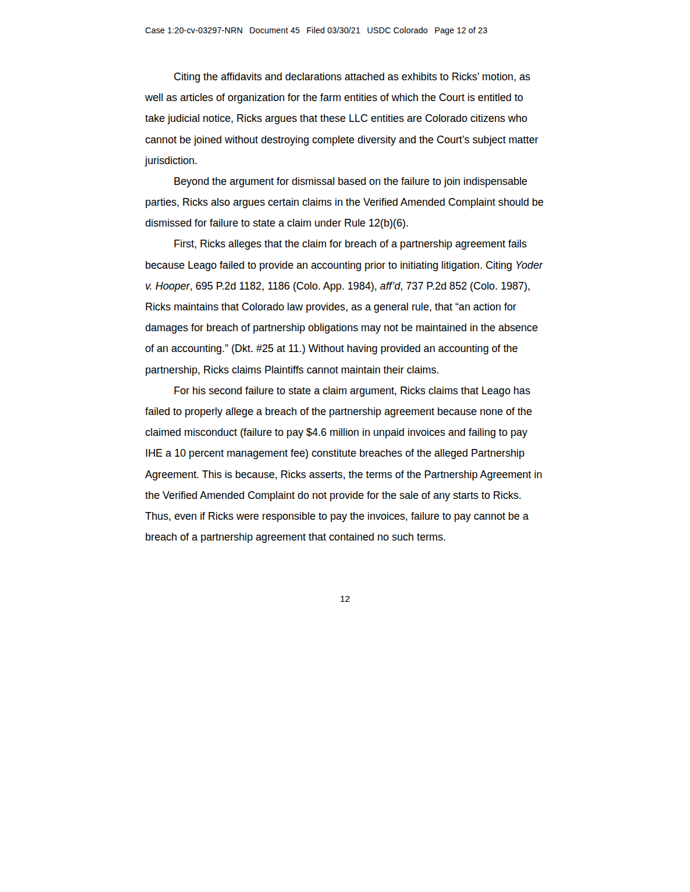Case 1:20-cv-03297-NRN Document 45 Filed 03/30/21 USDC Colorado Page 12 of 23
Citing the affidavits and declarations attached as exhibits to Ricks’ motion, as well as articles of organization for the farm entities of which the Court is entitled to take judicial notice, Ricks argues that these LLC entities are Colorado citizens who cannot be joined without destroying complete diversity and the Court’s subject matter jurisdiction.
Beyond the argument for dismissal based on the failure to join indispensable parties, Ricks also argues certain claims in the Verified Amended Complaint should be dismissed for failure to state a claim under Rule 12(b)(6).
First, Ricks alleges that the claim for breach of a partnership agreement fails because Leago failed to provide an accounting prior to initiating litigation. Citing Yoder v. Hooper, 695 P.2d 1182, 1186 (Colo. App. 1984), aff’d, 737 P.2d 852 (Colo. 1987), Ricks maintains that Colorado law provides, as a general rule, that “an action for damages for breach of partnership obligations may not be maintained in the absence of an accounting.” (Dkt. #25 at 11.) Without having provided an accounting of the partnership, Ricks claims Plaintiffs cannot maintain their claims.
For his second failure to state a claim argument, Ricks claims that Leago has failed to properly allege a breach of the partnership agreement because none of the claimed misconduct (failure to pay $4.6 million in unpaid invoices and failing to pay IHE a 10 percent management fee) constitute breaches of the alleged Partnership Agreement. This is because, Ricks asserts, the terms of the Partnership Agreement in the Verified Amended Complaint do not provide for the sale of any starts to Ricks. Thus, even if Ricks were responsible to pay the invoices, failure to pay cannot be a breach of a partnership agreement that contained no such terms.
12